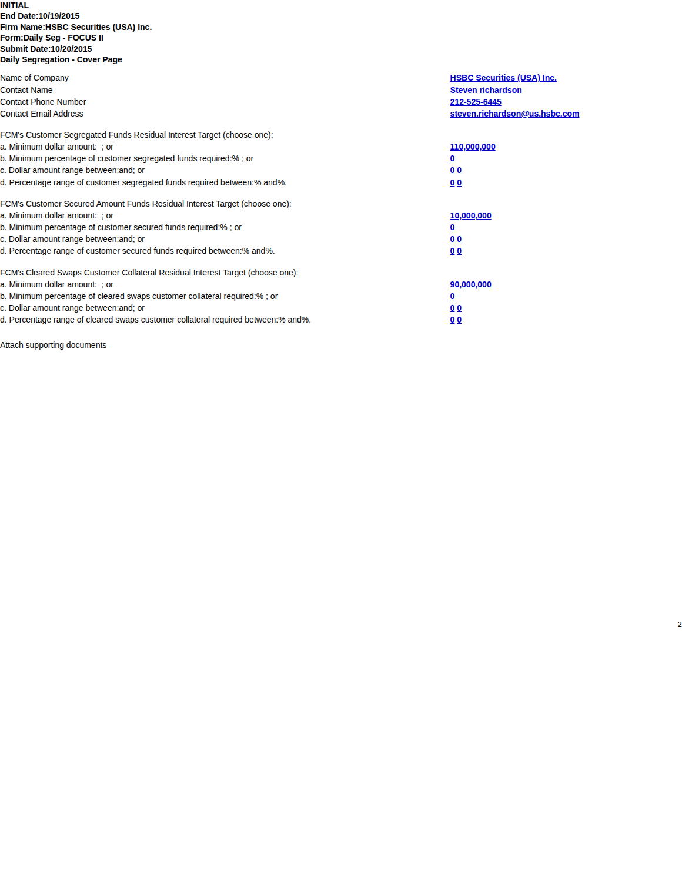INITIAL
End Date:10/19/2015
Firm Name:HSBC Securities (USA) Inc.
Form:Daily Seg - FOCUS II
Submit Date:10/20/2015
Daily Segregation - Cover Page
| Name of Company | HSBC Securities (USA) Inc. |
| Contact Name | Steven richardson |
| Contact Phone Number | 212-525-6445 |
| Contact Email Address | steven.richardson@us.hsbc.com |
FCM's Customer Segregated Funds Residual Interest Target (choose one):
| a. Minimum dollar amount: ; or | 110,000,000 |
| b. Minimum percentage of customer segregated funds required:% ; or | 0 |
| c. Dollar amount range between:and; or | 0 0 |
| d. Percentage range of customer segregated funds required between:% and%. | 0 0 |
FCM's Customer Secured Amount Funds Residual Interest Target (choose one):
| a. Minimum dollar amount: ; or | 10,000,000 |
| b. Minimum percentage of customer secured funds required:% ; or | 0 |
| c. Dollar amount range between:and; or | 0 0 |
| d. Percentage range of customer secured funds required between:% and%. | 0 0 |
FCM's Cleared Swaps Customer Collateral Residual Interest Target (choose one):
| a. Minimum dollar amount: ; or | 90,000,000 |
| b. Minimum percentage of cleared swaps customer collateral required:% ; or | 0 |
| c. Dollar amount range between:and; or | 0 0 |
| d. Percentage range of cleared swaps customer collateral required between:% and%. | 0 0 |
Attach supporting documents
2